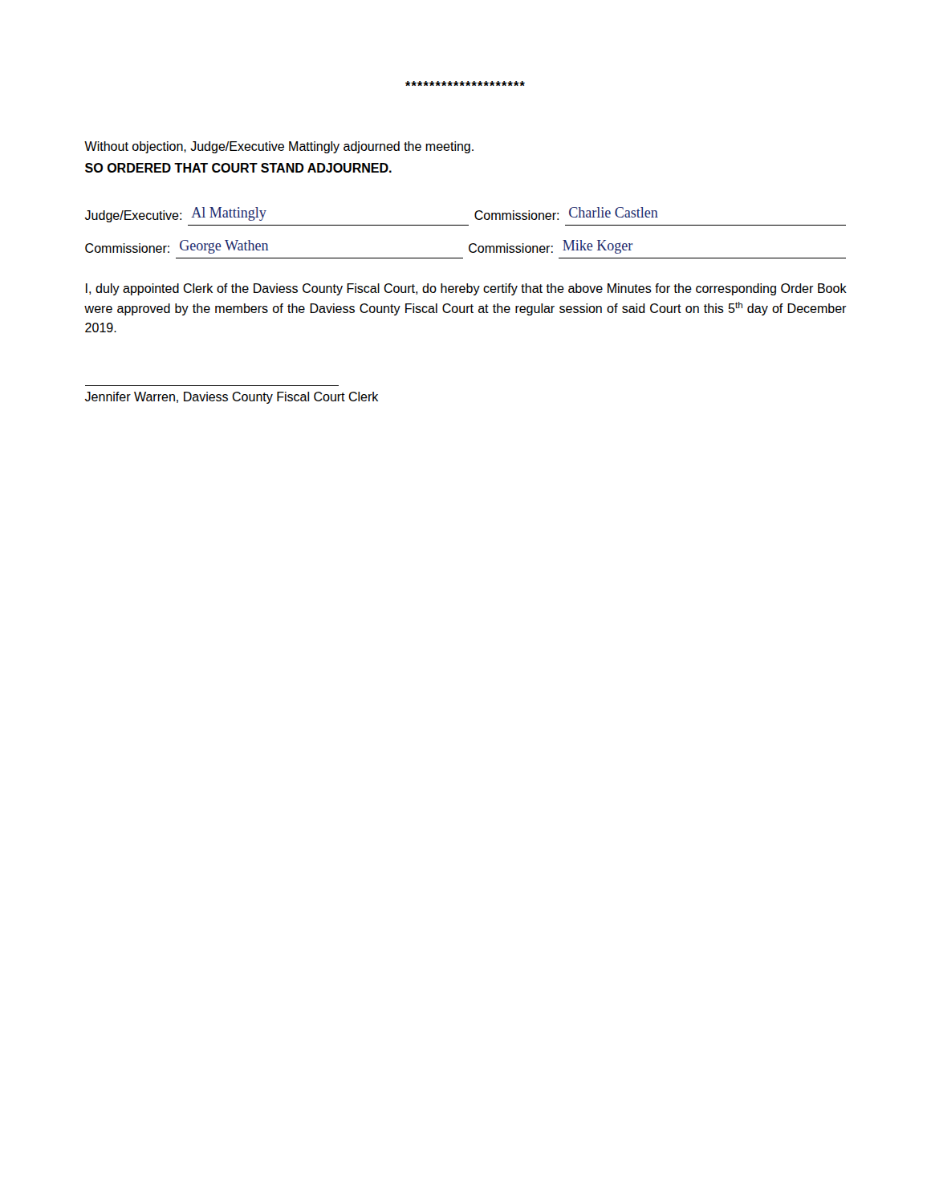********************
Without objection, Judge/Executive Mattingly adjourned the meeting.
SO ORDERED THAT COURT STAND ADJOURNED.
Judge/Executive: Al Mattingly Commissioner: Charlie Castlen
Commissioner: George Wathen Commissioner: Mike Koger
I, duly appointed Clerk of the Daviess County Fiscal Court, do hereby certify that the above Minutes for the corresponding Order Book were approved by the members of the Daviess County Fiscal Court at the regular session of said Court on this 5th day of December 2019.
Jennifer Warren, Daviess County Fiscal Court Clerk